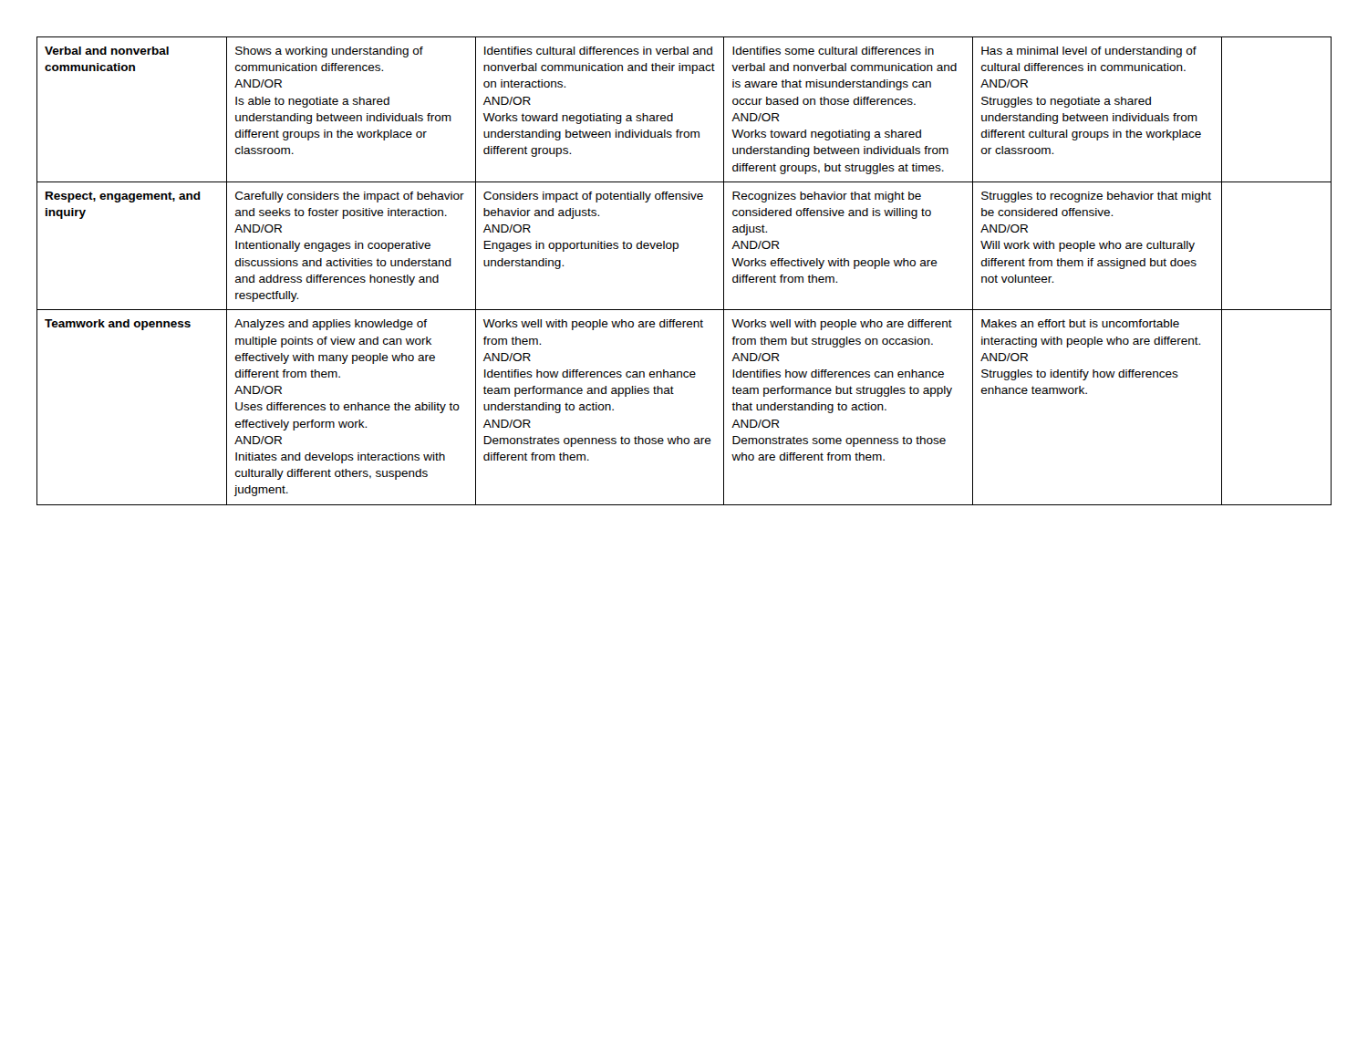| Verbal and nonverbal communication | Shows a working understanding of communication differences. AND/OR Is able to negotiate a shared understanding between individuals from different groups in the workplace or classroom. | Identifies cultural differences in verbal and nonverbal communication and their impact on interactions. AND/OR Works toward negotiating a shared understanding between individuals from different groups. | Identifies some cultural differences in verbal and nonverbal communication and is aware that misunderstandings can occur based on those differences. AND/OR Works toward negotiating a shared understanding between individuals from different groups, but struggles at times. | Has a minimal level of understanding of cultural differences in communication. AND/OR Struggles to negotiate a shared understanding between individuals from different cultural groups in the workplace or classroom. | |
| Respect, engagement, and inquiry | Carefully considers the impact of behavior and seeks to foster positive interaction. AND/OR Intentionally engages in cooperative discussions and activities to understand and address differences honestly and respectfully. | Considers impact of potentially offensive behavior and adjusts. AND/OR Engages in opportunities to develop understanding. | Recognizes behavior that might be considered offensive and is willing to adjust. AND/OR Works effectively with people who are different from them. | Struggles to recognize behavior that might be considered offensive. AND/OR Will work with people who are culturally different from them if assigned but does not volunteer. | |
| Teamwork and openness | Analyzes and applies knowledge of multiple points of view and can work effectively with many people who are different from them. AND/OR Uses differences to enhance the ability to effectively perform work. AND/OR Initiates and develops interactions with culturally different others, suspends judgment. | Works well with people who are different from them. AND/OR Identifies how differences can enhance team performance and applies that understanding to action. AND/OR Demonstrates openness to those who are different from them. | Works well with people who are different from them but struggles on occasion. AND/OR Identifies how differences can enhance team performance but struggles to apply that understanding to action. AND/OR Demonstrates some openness to those who are different from them. | Makes an effort but is uncomfortable interacting with people who are different. AND/OR Struggles to identify how differences enhance teamwork. | |